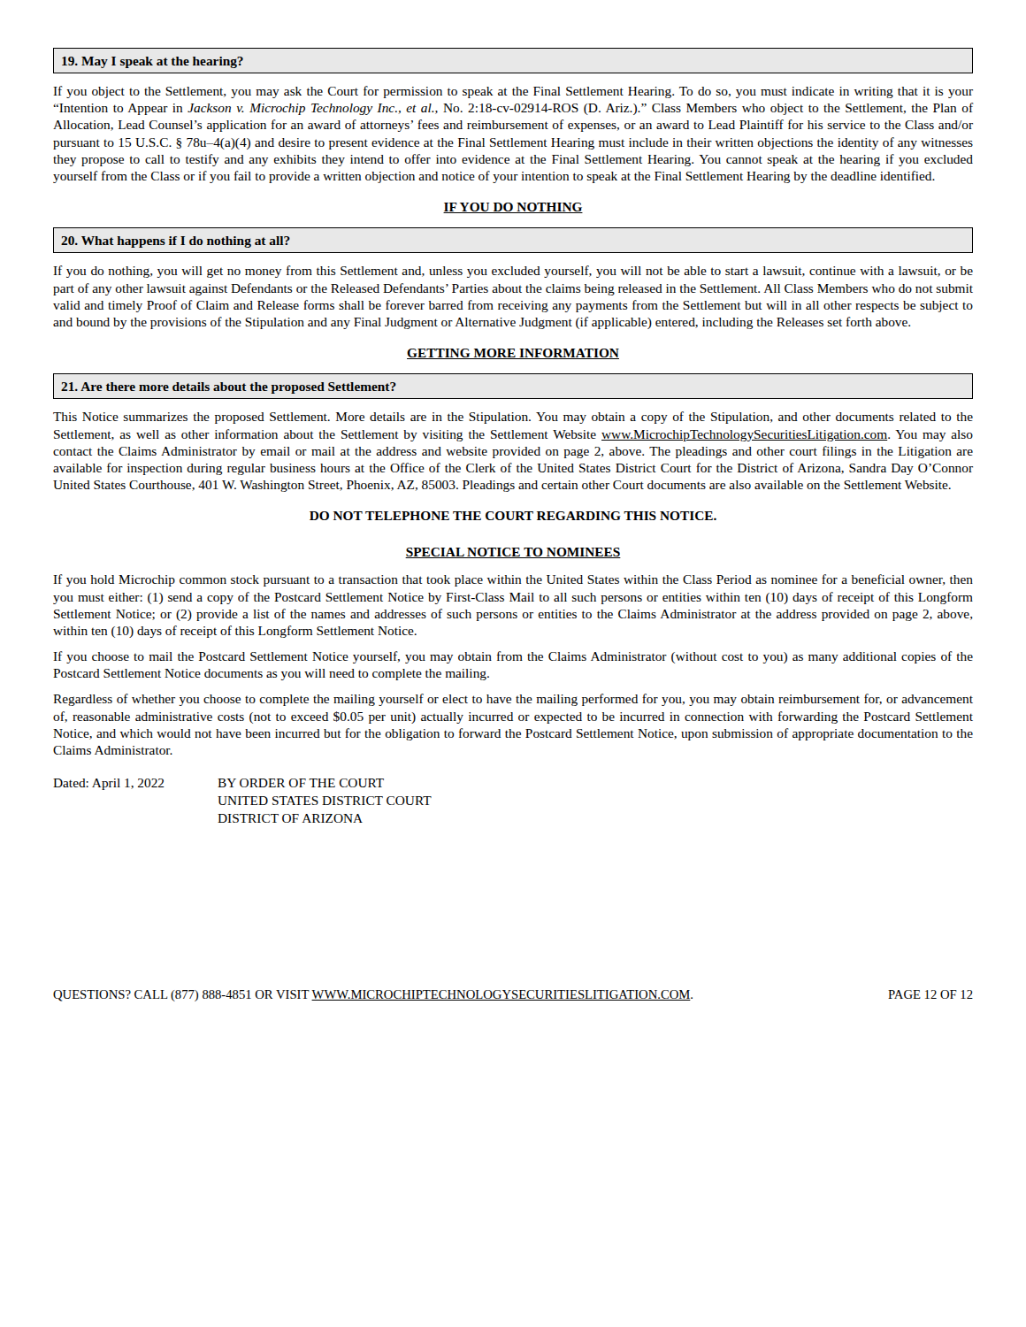19. May I speak at the hearing?
If you object to the Settlement, you may ask the Court for permission to speak at the Final Settlement Hearing. To do so, you must indicate in writing that it is your “Intention to Appear in Jackson v. Microchip Technology Inc., et al., No. 2:18-cv-02914-ROS (D. Ariz.).” Class Members who object to the Settlement, the Plan of Allocation, Lead Counsel’s application for an award of attorneys’ fees and reimbursement of expenses, or an award to Lead Plaintiff for his service to the Class and/or pursuant to 15 U.S.C. § 78u–4(a)(4) and desire to present evidence at the Final Settlement Hearing must include in their written objections the identity of any witnesses they propose to call to testify and any exhibits they intend to offer into evidence at the Final Settlement Hearing. You cannot speak at the hearing if you excluded yourself from the Class or if you fail to provide a written objection and notice of your intention to speak at the Final Settlement Hearing by the deadline identified.
IF YOU DO NOTHING
20. What happens if I do nothing at all?
If you do nothing, you will get no money from this Settlement and, unless you excluded yourself, you will not be able to start a lawsuit, continue with a lawsuit, or be part of any other lawsuit against Defendants or the Released Defendants’ Parties about the claims being released in the Settlement. All Class Members who do not submit valid and timely Proof of Claim and Release forms shall be forever barred from receiving any payments from the Settlement but will in all other respects be subject to and bound by the provisions of the Stipulation and any Final Judgment or Alternative Judgment (if applicable) entered, including the Releases set forth above.
GETTING MORE INFORMATION
21. Are there more details about the proposed Settlement?
This Notice summarizes the proposed Settlement. More details are in the Stipulation. You may obtain a copy of the Stipulation, and other documents related to the Settlement, as well as other information about the Settlement by visiting the Settlement Website www.MicrochipTechnologySecuritiesLitigation.com. You may also contact the Claims Administrator by email or mail at the address and website provided on page 2, above. The pleadings and other court filings in the Litigation are available for inspection during regular business hours at the Office of the Clerk of the United States District Court for the District of Arizona, Sandra Day O’Connor United States Courthouse, 401 W. Washington Street, Phoenix, AZ, 85003. Pleadings and certain other Court documents are also available on the Settlement Website.
DO NOT TELEPHONE THE COURT REGARDING THIS NOTICE.
SPECIAL NOTICE TO NOMINEES
If you hold Microchip common stock pursuant to a transaction that took place within the United States within the Class Period as nominee for a beneficial owner, then you must either: (1) send a copy of the Postcard Settlement Notice by First-Class Mail to all such persons or entities within ten (10) days of receipt of this Longform Settlement Notice; or (2) provide a list of the names and addresses of such persons or entities to the Claims Administrator at the address provided on page 2, above, within ten (10) days of receipt of this Longform Settlement Notice.
If you choose to mail the Postcard Settlement Notice yourself, you may obtain from the Claims Administrator (without cost to you) as many additional copies of the Postcard Settlement Notice documents as you will need to complete the mailing.
Regardless of whether you choose to complete the mailing yourself or elect to have the mailing performed for you, you may obtain reimbursement for, or advancement of, reasonable administrative costs (not to exceed $0.05 per unit) actually incurred or expected to be incurred in connection with forwarding the Postcard Settlement Notice, and which would not have been incurred but for the obligation to forward the Postcard Settlement Notice, upon submission of appropriate documentation to the Claims Administrator.
Dated: April 1, 2022
BY ORDER OF THE COURT
UNITED STATES DISTRICT COURT
DISTRICT OF ARIZONA
QUESTIONS? CALL (877) 888-4851 OR VISIT WWW.MICROCHIPTECHNOLOGYSECURITIESLITIGATION.COM.
PAGE 12 OF 12